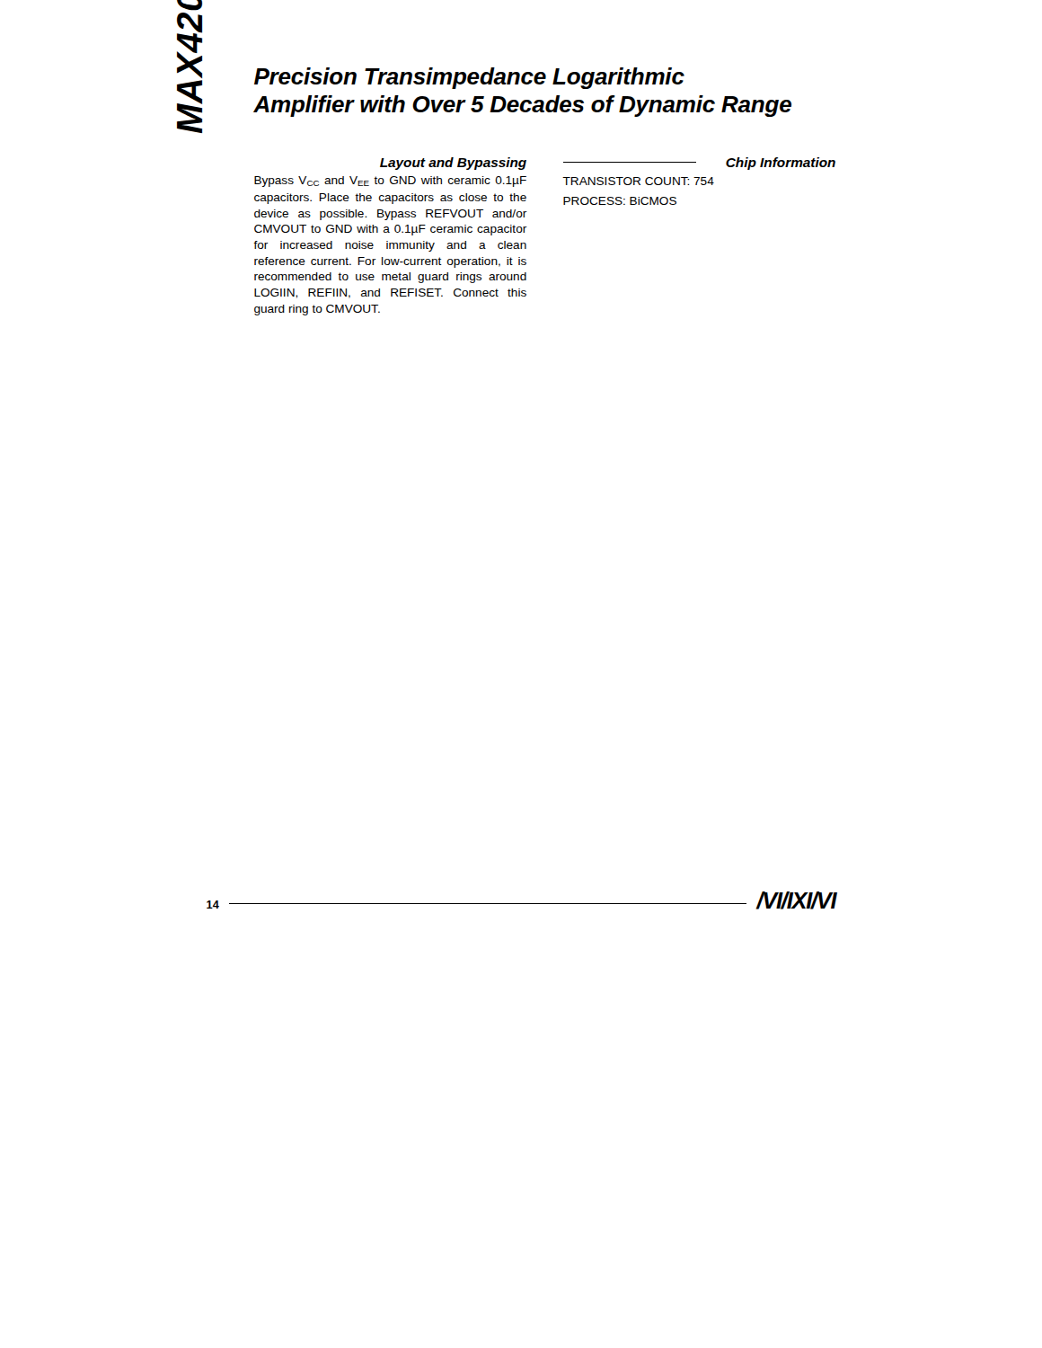MAX4207
Precision Transimpedance Logarithmic
Amplifier with Over 5 Decades of Dynamic Range
Layout and Bypassing
Bypass VCC and VEE to GND with ceramic 0.1µF capacitors. Place the capacitors as close to the device as possible. Bypass REFVOUT and/or CMVOUT to GND with a 0.1µF ceramic capacitor for increased noise immunity and a clean reference current. For low-current operation, it is recommended to use metal guard rings around LOGIIN, REFIIN, and REFISET. Connect this guard ring to CMVOUT.
Chip Information
TRANSISTOR COUNT: 754
PROCESS: BiCMOS
14
/VI/IXI/VI